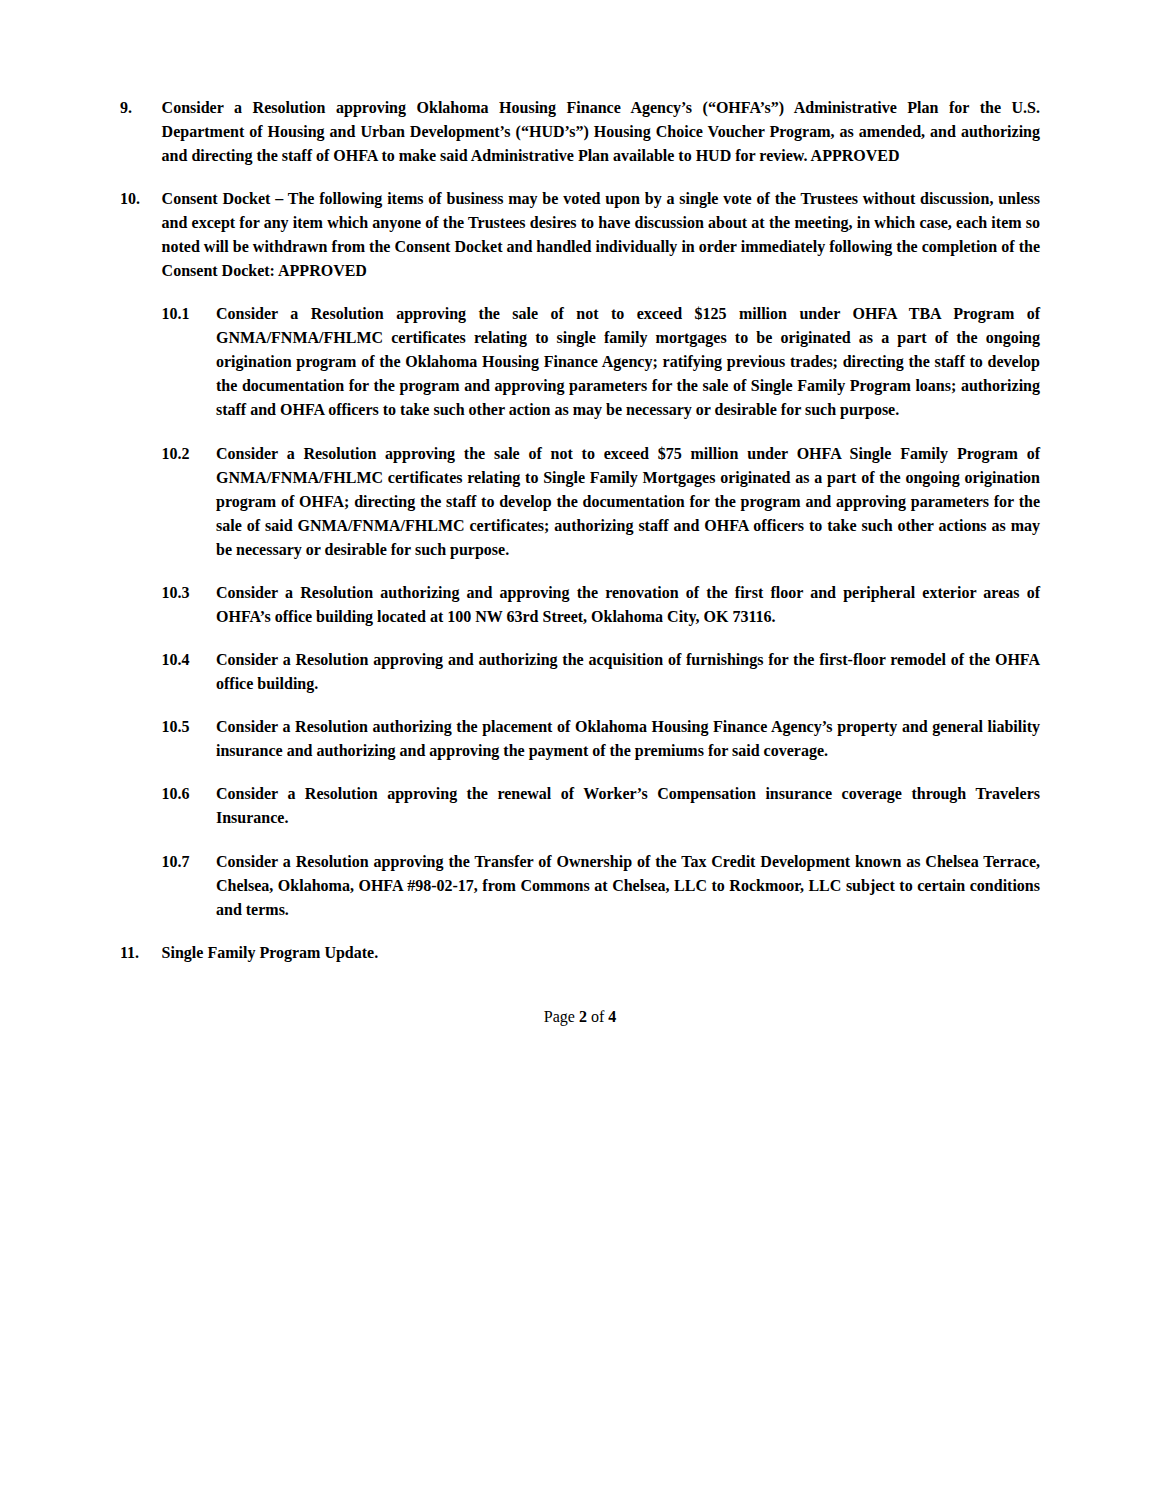9. Consider a Resolution approving Oklahoma Housing Finance Agency’s (“OHFA’s”) Administrative Plan for the U.S. Department of Housing and Urban Development’s (“HUD’s”) Housing Choice Voucher Program, as amended, and authorizing and directing the staff of OHFA to make said Administrative Plan available to HUD for review. APPROVED
10. Consent Docket – The following items of business may be voted upon by a single vote of the Trustees without discussion, unless and except for any item which anyone of the Trustees desires to have discussion about at the meeting, in which case, each item so noted will be withdrawn from the Consent Docket and handled individually in order immediately following the completion of the Consent Docket: APPROVED
10.1 Consider a Resolution approving the sale of not to exceed $125 million under OHFA TBA Program of GNMA/FNMA/FHLMC certificates relating to single family mortgages to be originated as a part of the ongoing origination program of the Oklahoma Housing Finance Agency; ratifying previous trades; directing the staff to develop the documentation for the program and approving parameters for the sale of Single Family Program loans; authorizing staff and OHFA officers to take such other action as may be necessary or desirable for such purpose.
10.2 Consider a Resolution approving the sale of not to exceed $75 million under OHFA Single Family Program of GNMA/FNMA/FHLMC certificates relating to Single Family Mortgages originated as a part of the ongoing origination program of OHFA; directing the staff to develop the documentation for the program and approving parameters for the sale of said GNMA/FNMA/FHLMC certificates; authorizing staff and OHFA officers to take such other actions as may be necessary or desirable for such purpose.
10.3 Consider a Resolution authorizing and approving the renovation of the first floor and peripheral exterior areas of OHFA’s office building located at 100 NW 63rd Street, Oklahoma City, OK 73116.
10.4 Consider a Resolution approving and authorizing the acquisition of furnishings for the first-floor remodel of the OHFA office building.
10.5 Consider a Resolution authorizing the placement of Oklahoma Housing Finance Agency’s property and general liability insurance and authorizing and approving the payment of the premiums for said coverage.
10.6 Consider a Resolution approving the renewal of Worker’s Compensation insurance coverage through Travelers Insurance.
10.7 Consider a Resolution approving the Transfer of Ownership of the Tax Credit Development known as Chelsea Terrace, Chelsea, Oklahoma, OHFA #98-02-17, from Commons at Chelsea, LLC to Rockmoor, LLC subject to certain conditions and terms.
11. Single Family Program Update.
Page 2 of 4